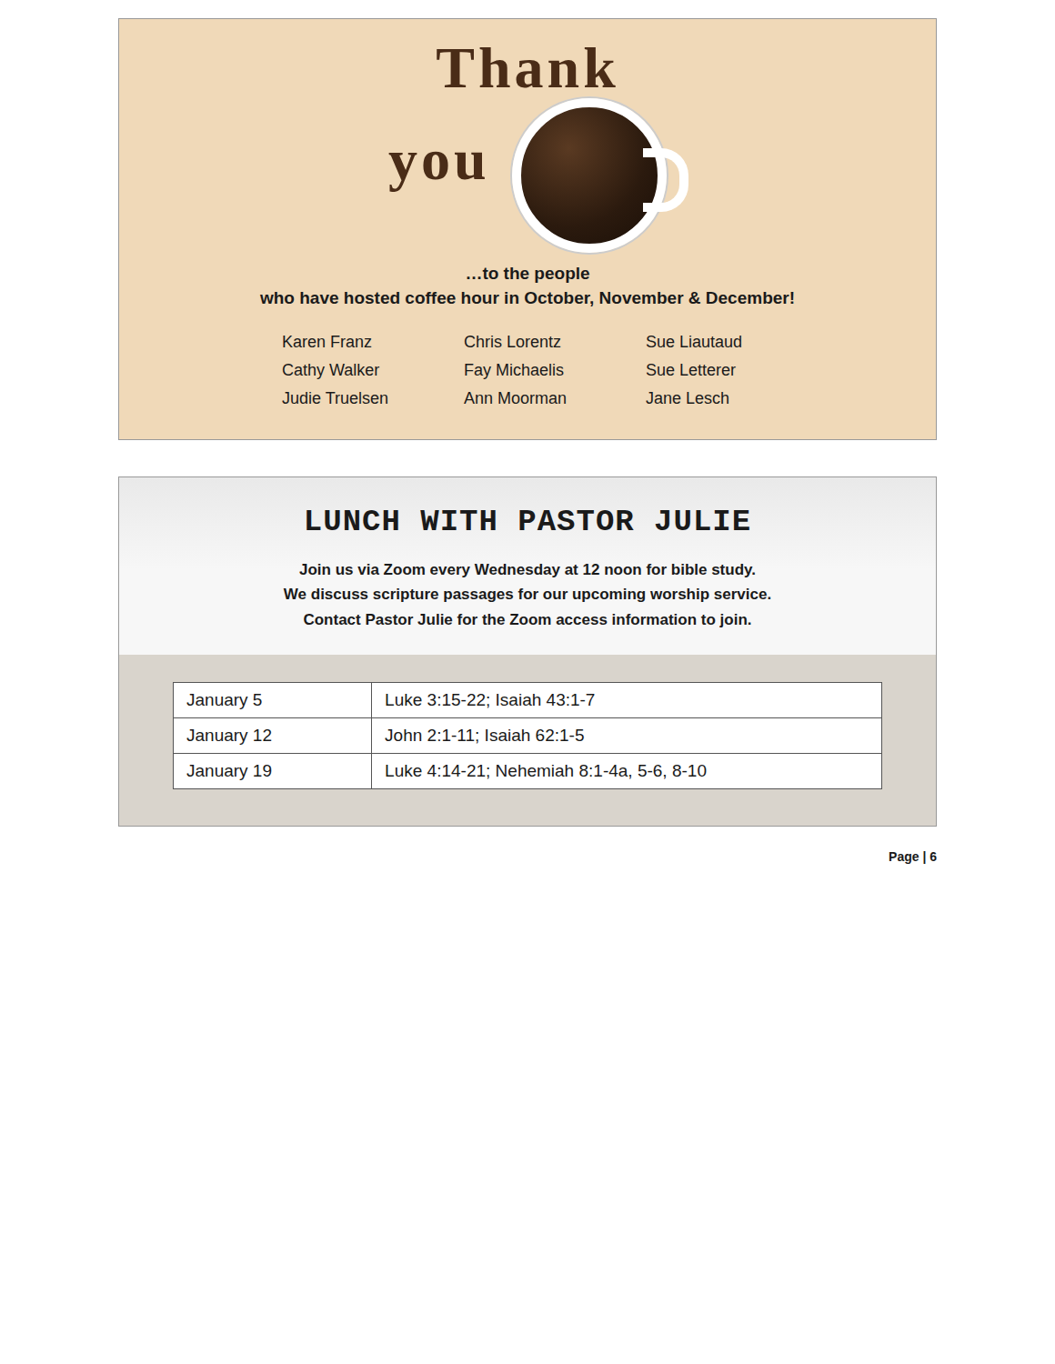Thank
you
…to the people
who have hosted coffee hour in October, November & December!
Karen Franz
Cathy Walker
Judie Truelsen
Chris Lorentz
Fay Michaelis
Ann Moorman
Sue Liautaud
Sue Letterer
Jane Lesch
Lunch with Pastor Julie
Join us via Zoom every Wednesday at 12 noon for bible study.
We discuss scripture passages for our upcoming worship service.
Contact Pastor Julie for the Zoom access information to join.
| January 5 | Luke 3:15-22; Isaiah 43:1-7 |
| January 12 | John 2:1-11; Isaiah 62:1-5 |
| January 19 | Luke 4:14-21; Nehemiah 8:1-4a, 5-6, 8-10 |
Page | 6